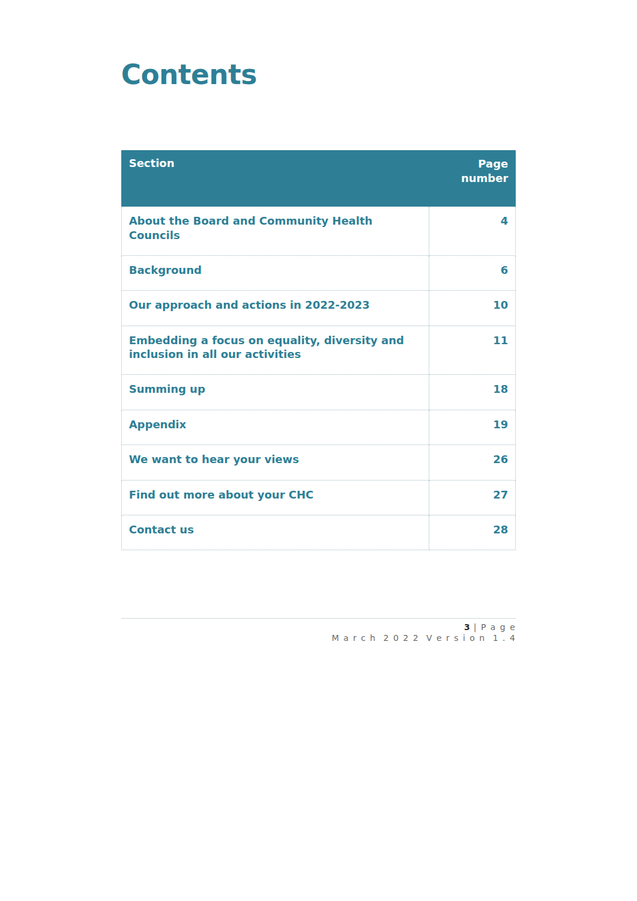Contents
| Section | Page number |
| --- | --- |
| About the Board and Community Health Councils | 4 |
| Background | 6 |
| Our approach and actions in 2022-2023 | 10 |
| Embedding a focus on equality, diversity and inclusion in all our activities | 11 |
| Summing up | 18 |
| Appendix | 19 |
| We want to hear your views | 26 |
| Find out more about your CHC | 27 |
| Contact us | 28 |
3 | P a g e
M a r c h 2 0 2 2 V e r s i o n 1 . 4